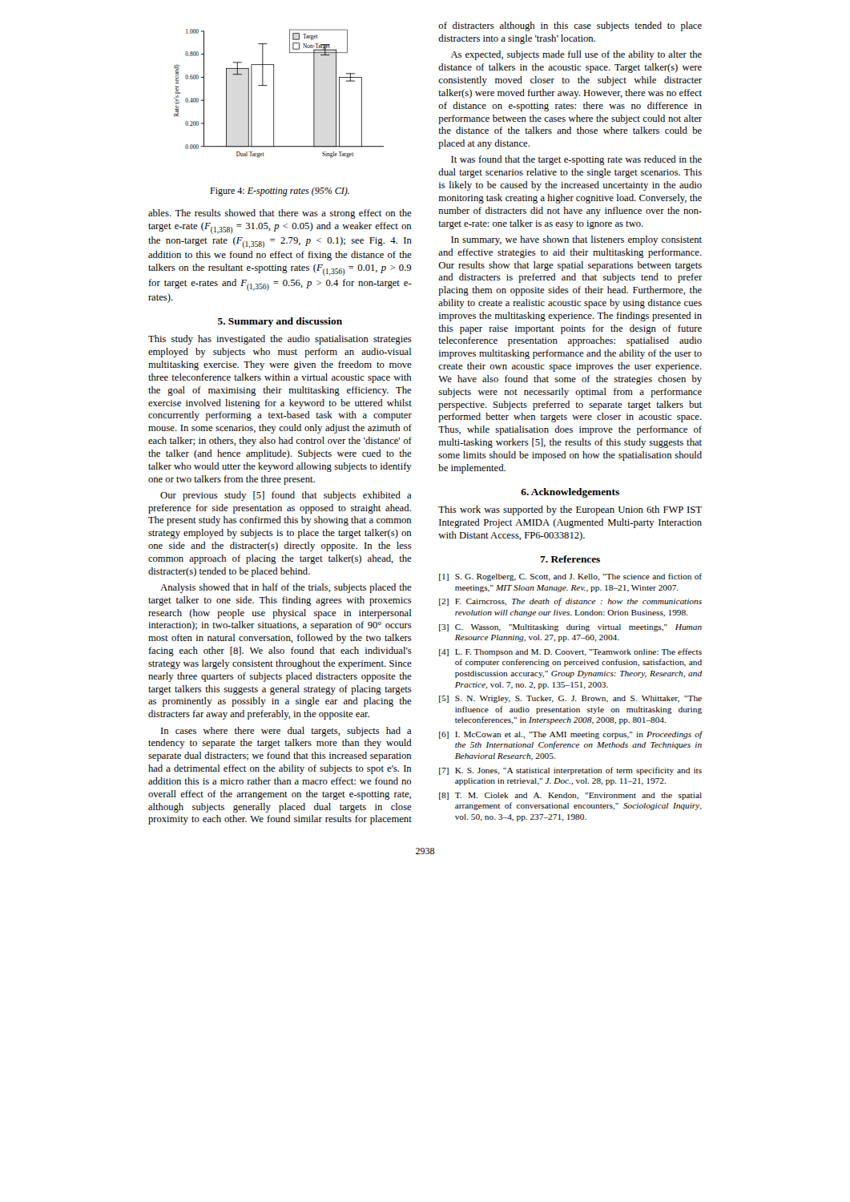0.000 0.200 0.400 0.600 0.800 1.000 Rate (e's per second) Dual Target Single Target Target Non-Target
Figure 4: E-spotting rates (95% CI).
ables. The results showed that there was a strong effect on the target e-rate (F(1,358) = 31.05, p < 0.05) and a weaker effect on the non-target rate (F(1,358) = 2.79, p < 0.1); see Fig. 4. In addition to this we found no effect of fixing the distance of the talkers on the resultant e-spotting rates (F(1,356) = 0.01, p > 0.9 for target e-rates and F(1,356) = 0.56, p > 0.4 for non-target e-rates).
5. Summary and discussion
This study has investigated the audio spatialisation strategies employed by subjects who must perform an audio-visual multitasking exercise. They were given the freedom to move three teleconference talkers within a virtual acoustic space with the goal of maximising their multitasking efficiency. The exercise involved listening for a keyword to be uttered whilst concurrently performing a text-based task with a computer mouse. In some scenarios, they could only adjust the azimuth of each talker; in others, they also had control over the 'distance' of the talker (and hence amplitude). Subjects were cued to the talker who would utter the keyword allowing subjects to identify one or two talkers from the three present.
Our previous study [5] found that subjects exhibited a preference for side presentation as opposed to straight ahead. The present study has confirmed this by showing that a common strategy employed by subjects is to place the target talker(s) on one side and the distracter(s) directly opposite. In the less common approach of placing the target talker(s) ahead, the distracter(s) tended to be placed behind.
Analysis showed that in half of the trials, subjects placed the target talker to one side. This finding agrees with proxemics research (how people use physical space in interpersonal interaction); in two-talker situations, a separation of 90° occurs most often in natural conversation, followed by the two talkers facing each other [8]. We also found that each individual's strategy was largely consistent throughout the experiment. Since nearly three quarters of subjects placed distracters opposite the target talkers this suggests a general strategy of placing targets as prominently as possibly in a single ear and placing the distracters far away and preferably, in the opposite ear.
In cases where there were dual targets, subjects had a tendency to separate the target talkers more than they would separate dual distracters; we found that this increased separation had a detrimental effect on the ability of subjects to spot e's. In addition this is a micro rather than a macro effect: we found no overall effect of the arrangement on the target e-spotting rate, although subjects generally placed dual targets in close proximity to each other. We found similar results for placement of distracters although in this case subjects tended to place distracters into a single 'trash' location.
As expected, subjects made full use of the ability to alter the distance of talkers in the acoustic space. Target talker(s) were consistently moved closer to the subject while distracter talker(s) were moved further away. However, there was no effect of distance on e-spotting rates: there was no difference in performance between the cases where the subject could not alter the distance of the talkers and those where talkers could be placed at any distance.
It was found that the target e-spotting rate was reduced in the dual target scenarios relative to the single target scenarios. This is likely to be caused by the increased uncertainty in the audio monitoring task creating a higher cognitive load. Conversely, the number of distracters did not have any influence over the non-target e-rate: one talker is as easy to ignore as two.
In summary, we have shown that listeners employ consistent and effective strategies to aid their multitasking performance. Our results show that large spatial separations between targets and distracters is preferred and that subjects tend to prefer placing them on opposite sides of their head. Furthermore, the ability to create a realistic acoustic space by using distance cues improves the multitasking experience. The findings presented in this paper raise important points for the design of future teleconference presentation approaches: spatialised audio improves multitasking performance and the ability of the user to create their own acoustic space improves the user experience. We have also found that some of the strategies chosen by subjects were not necessarily optimal from a performance perspective. Subjects preferred to separate target talkers but performed better when targets were closer in acoustic space. Thus, while spatialisation does improve the performance of multi-tasking workers [5], the results of this study suggests that some limits should be imposed on how the spatialisation should be implemented.
6. Acknowledgements
This work was supported by the European Union 6th FWP IST Integrated Project AMIDA (Augmented Multi-party Interaction with Distant Access, FP6-0033812).
7. References
S. G. Rogelberg, C. Scott, and J. Kello, "The science and fiction of meetings," MIT Sloan Manage. Rev., pp. 18–21, Winter 2007.
F. Cairncross, The death of distance : how the communications revolution will change our lives. London: Orion Business, 1998.
C. Wasson, "Multitasking during virtual meetings," Human Resource Planning, vol. 27, pp. 47–60, 2004.
L. F. Thompson and M. D. Coovert, "Teamwork online: The effects of computer conferencing on perceived confusion, satisfaction, and postdiscussion accuracy," Group Dynamics: Theory, Research, and Practice, vol. 7, no. 2, pp. 135–151, 2003.
S. N. Wrigley, S. Tucker, G. J. Brown, and S. Whittaker, "The influence of audio presentation style on multitasking during teleconferences," in Interspeech 2008, 2008, pp. 801–804.
I. McCowan et al., "The AMI meeting corpus," in Proceedings of the 5th International Conference on Methods and Techniques in Behavioral Research, 2005.
K. S. Jones, "A statistical interpretation of term specificity and its application in retrieval," J. Doc., vol. 28, pp. 11–21, 1972.
T. M. Ciolek and A. Kendon, "Environment and the spatial arrangement of conversational encounters," Sociological Inquiry, vol. 50, no. 3–4, pp. 237–271, 1980.
2938